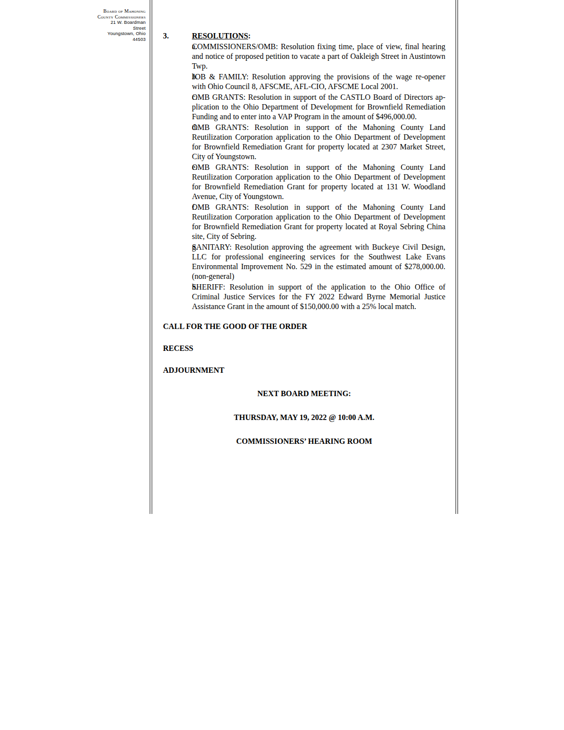Board of Mahoning
County Commissioners
21 W. Boardman Street
Youngstown, Ohio 44503
3. RESOLUTIONS:
a. COMMISSIONERS/OMB: Resolution fixing time, place of view, final hearing and notice of proposed petition to vacate a part of Oakleigh Street in Austintown Twp.
b. JOB & FAMILY: Resolution approving the provisions of the wage re-opener with Ohio Council 8, AFSCME, AFL-CIO, AFSCME Local 2001.
c. OMB GRANTS: Resolution in support of the CASTLO Board of Directors application to the Ohio Department of Development for Brownfield Remediation Funding and to enter into a VAP Program in the amount of $496,000.00.
d. OMB GRANTS: Resolution in support of the Mahoning County Land Reutilization Corporation application to the Ohio Department of Development for Brownfield Remediation Grant for property located at 2307 Market Street, City of Youngstown.
e. OMB GRANTS: Resolution in support of the Mahoning County Land Reutilization Corporation application to the Ohio Department of Development for Brownfield Remediation Grant for property located at 131 W. Woodland Avenue, City of Youngstown.
f. OMB GRANTS: Resolution in support of the Mahoning County Land Reutilization Corporation application to the Ohio Department of Development for Brownfield Remediation Grant for property located at Royal Sebring China site, City of Sebring.
g. SANITARY: Resolution approving the agreement with Buckeye Civil Design, LLC for professional engineering services for the Southwest Lake Evans Environmental Improvement No. 529 in the estimated amount of $278,000.00. (non-general)
h. SHERIFF: Resolution in support of the application to the Ohio Office of Criminal Justice Services for the FY 2022 Edward Byrne Memorial Justice Assistance Grant in the amount of $150,000.00 with a 25% local match.
CALL FOR THE GOOD OF THE ORDER
RECESS
ADJOURNMENT
NEXT BOARD MEETING:
THURSDAY, MAY 19, 2022 @ 10:00 A.M.
COMMISSIONERS’ HEARING ROOM